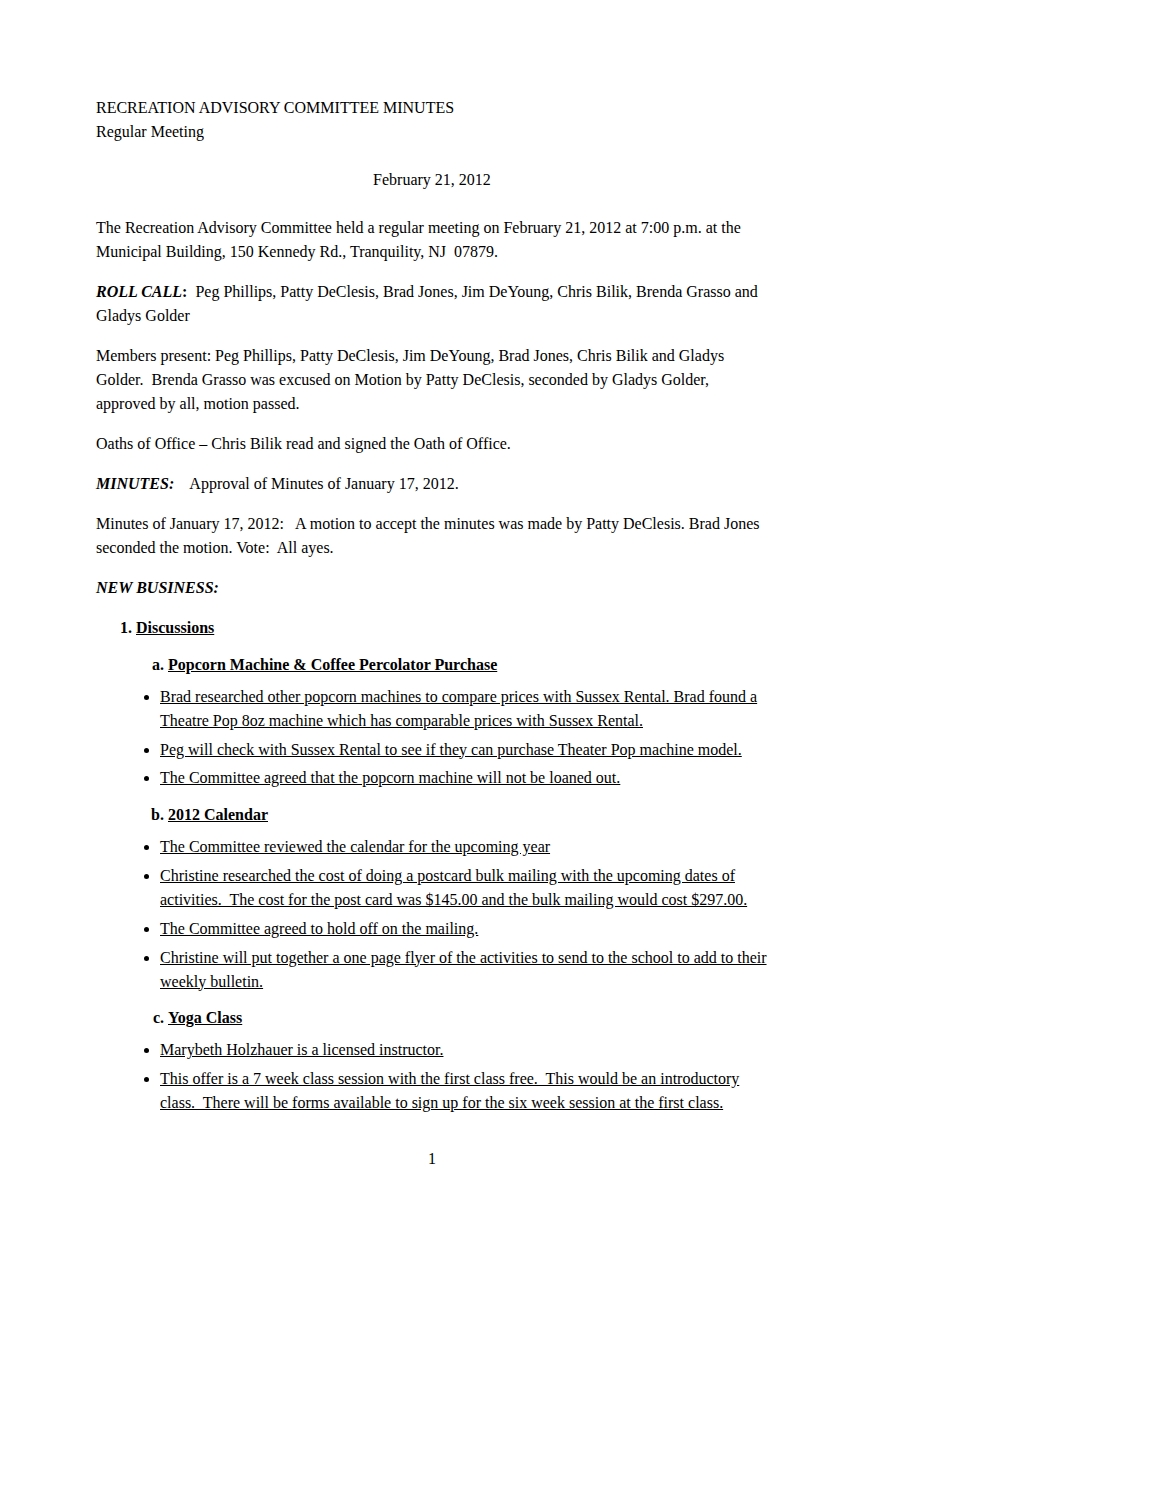RECREATION ADVISORY COMMITTEE MINUTES
Regular Meeting
February 21, 2012
The Recreation Advisory Committee held a regular meeting on February 21, 2012 at 7:00 p.m. at the Municipal Building, 150 Kennedy Rd., Tranquility, NJ 07879.
ROLL CALL: Peg Phillips, Patty DeClesis, Brad Jones, Jim DeYoung, Chris Bilik, Brenda Grasso and Gladys Golder
Members present: Peg Phillips, Patty DeClesis, Jim DeYoung, Brad Jones, Chris Bilik and Gladys Golder. Brenda Grasso was excused on Motion by Patty DeClesis, seconded by Gladys Golder, approved by all, motion passed.
Oaths of Office – Chris Bilik read and signed the Oath of Office.
MINUTES: Approval of Minutes of January 17, 2012.
Minutes of January 17, 2012: A motion to accept the minutes was made by Patty DeClesis. Brad Jones seconded the motion. Vote: All ayes.
NEW BUSINESS:
Discussions
Popcorn Machine & Coffee Percolator Purchase
Brad researched other popcorn machines to compare prices with Sussex Rental. Brad found a Theatre Pop 8oz machine which has comparable prices with Sussex Rental.
Peg will check with Sussex Rental to see if they can purchase Theater Pop machine model.
The Committee agreed that the popcorn machine will not be loaned out.
2012 Calendar
The Committee reviewed the calendar for the upcoming year
Christine researched the cost of doing a postcard bulk mailing with the upcoming dates of activities. The cost for the post card was $145.00 and the bulk mailing would cost $297.00.
The Committee agreed to hold off on the mailing.
Christine will put together a one page flyer of the activities to send to the school to add to their weekly bulletin.
Yoga Class
Marybeth Holzhauer is a licensed instructor.
This offer is a 7 week class session with the first class free. This would be an introductory class. There will be forms available to sign up for the six week session at the first class.
1